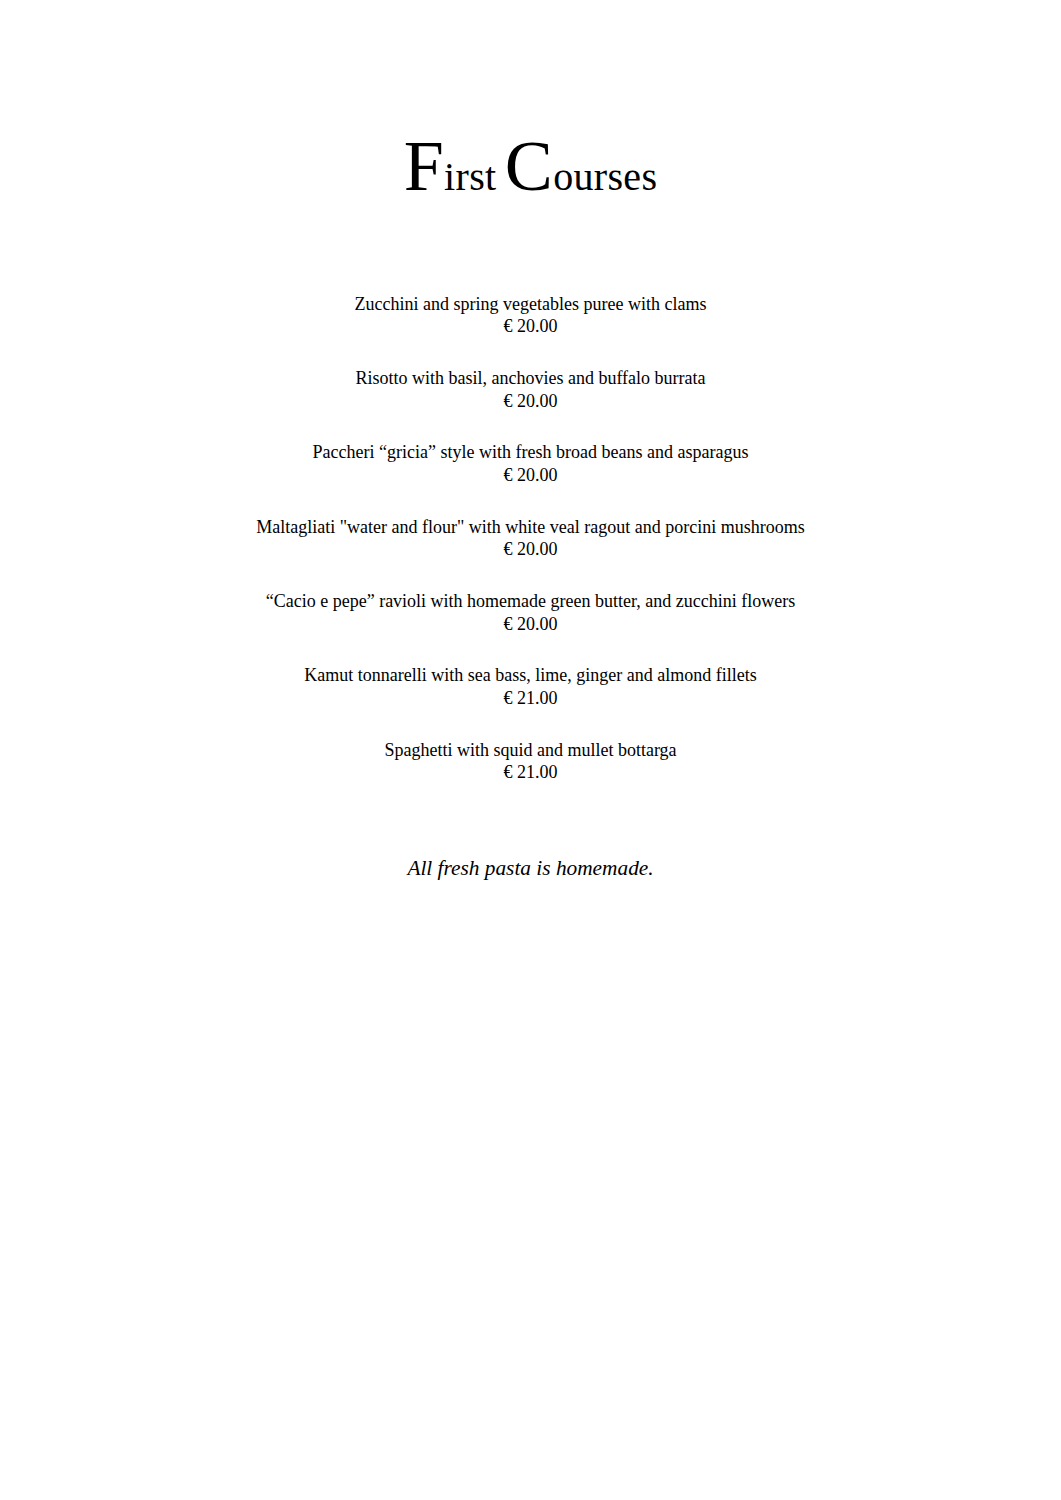First Courses
Zucchini and spring vegetables puree with clams
€ 20.00
Risotto with basil, anchovies and buffalo burrata
€ 20.00
Paccheri “gricia” style with fresh broad beans and asparagus
€ 20.00
Maltagliati "water and flour" with white veal ragout and porcini mushrooms
€ 20.00
“Cacio e pepe” ravioli with homemade green butter, and zucchini flowers
€ 20.00
Kamut tonnarelli with sea bass, lime, ginger and almond fillets
€ 21.00
Spaghetti with squid and mullet bottarga
€ 21.00
All fresh pasta is homemade.